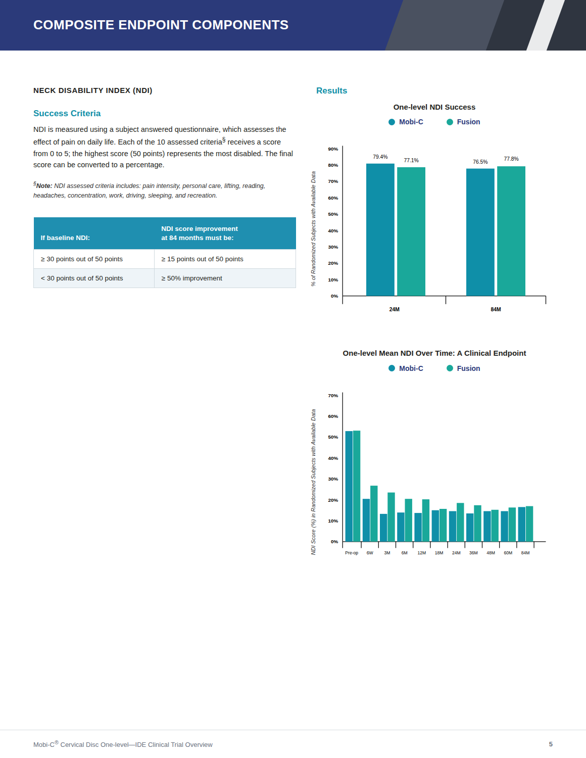Composite Endpoint Components
Neck Disability Index (NDI)
Success Criteria
NDI is measured using a subject answered questionnaire, which assesses the effect of pain on daily life. Each of the 10 assessed criteria§ receives a score from 0 to 5; the highest score (50 points) represents the most disabled. The final score can be converted to a percentage.
§Note: NDI assessed criteria includes: pain intensity, personal care, lifting, reading, headaches, concentration, work, driving, sleeping, and recreation.
| If baseline NDI: | NDI score improvement at 84 months must be: |
| --- | --- |
| ≥ 30 points out of 50 points | ≥ 15 points out of 50 points |
| < 30 points out of 50 points | ≥ 50% improvement |
Results
One-level NDI Success
Mobi-C Fusion
% of Randomized Subjects with Available Data
90% 80% 70% 60% 50% 40% 30% 20% 10% 0% 79.4% 77.1% 76.5% 77.8% 24M 84M
One-level Mean NDI Over Time: A Clinical Endpoint
Mobi-C Fusion
NDI Score (%) in Randomized Subjects with Available Data
70% 60% 50% 40% 30% 20% 10% 0% Pre-op 6W 3M 6M 12M 18M 24M 36M 48M 60M 84M
Mobi-C® Cervical Disc One-level—IDE Clinical Trial Overview
5